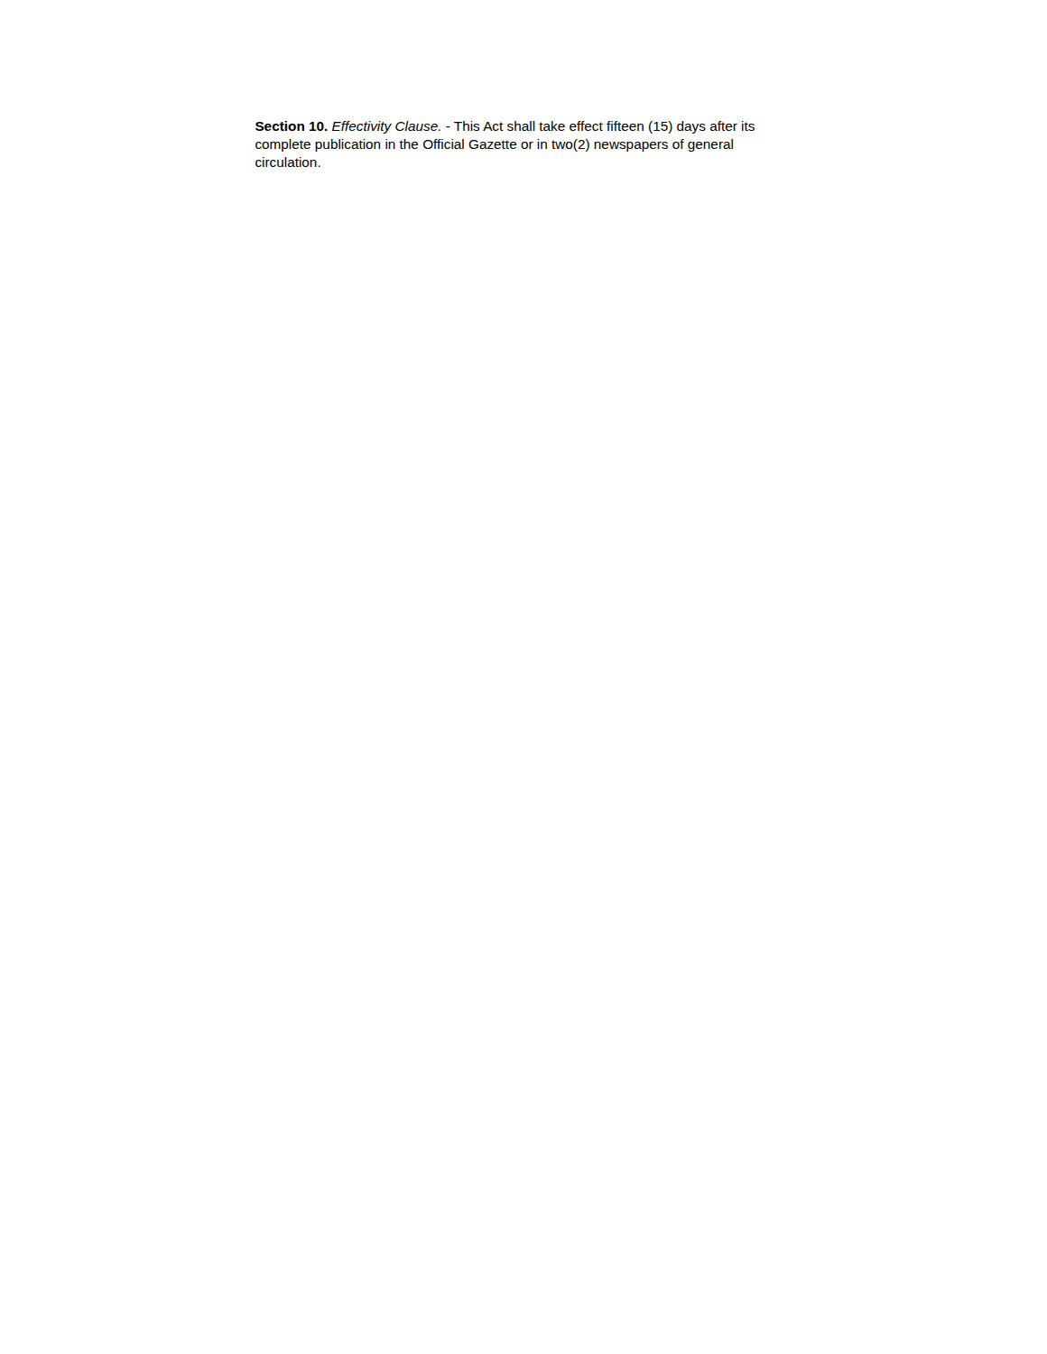Section 10. Effectivity Clause. - This Act shall take effect fifteen (15) days after its complete publication in the Official Gazette or in two(2) newspapers of general circulation.